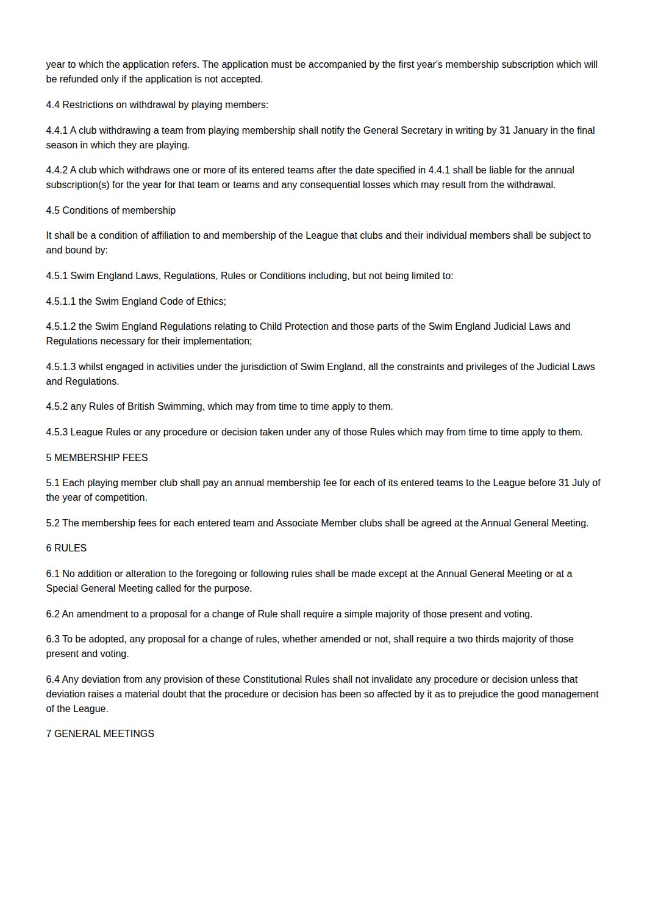year to which the application refers. The application must be accompanied by the first year's membership subscription which will be refunded only if the application is not accepted.
4.4 Restrictions on withdrawal by playing members:
4.4.1 A club withdrawing a team from playing membership shall notify the General Secretary in writing by 31 January in the final season in which they are playing.
4.4.2 A club which withdraws one or more of its entered teams after the date specified in 4.4.1 shall be liable for the annual subscription(s) for the year for that team or teams and any consequential losses which may result from the withdrawal.
4.5 Conditions of membership
It shall be a condition of affiliation to and membership of the League that clubs and their individual members shall be subject to and bound by:
4.5.1 Swim England Laws, Regulations, Rules or Conditions including, but not being limited to:
4.5.1.1 the Swim England Code of Ethics;
4.5.1.2 the Swim England Regulations relating to Child Protection and those parts of the Swim England Judicial Laws and Regulations necessary for their implementation;
4.5.1.3 whilst engaged in activities under the jurisdiction of Swim England, all the constraints and privileges of the Judicial Laws and Regulations.
4.5.2 any Rules of British Swimming, which may from time to time apply to them.
4.5.3 League Rules or any procedure or decision taken under any of those Rules which may from time to time apply to them.
5 MEMBERSHIP FEES
5.1 Each playing member club shall pay an annual membership fee for each of its entered teams to the League before 31 July of the year of competition.
5.2 The membership fees for each entered team and Associate Member clubs shall be agreed at the Annual General Meeting.
6 RULES
6.1 No addition or alteration to the foregoing or following rules shall be made except at the Annual General Meeting or at a Special General Meeting called for the purpose.
6.2 An amendment to a proposal for a change of Rule shall require a simple majority of those present and voting.
6.3 To be adopted, any proposal for a change of rules, whether amended or not, shall require a two thirds majority of those present and voting.
6.4 Any deviation from any provision of these Constitutional Rules shall not invalidate any procedure or decision unless that deviation raises a material doubt that the procedure or decision has been so affected by it as to prejudice the good management of the League.
7 GENERAL MEETINGS